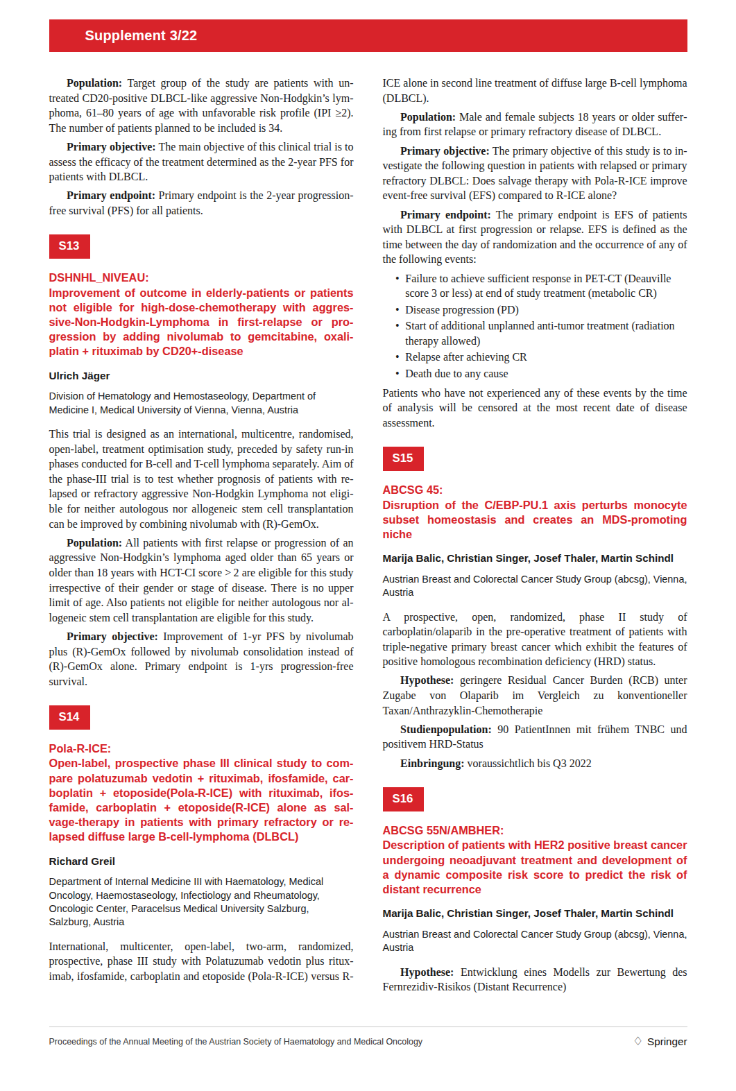Supplement 3/22
Population: Target group of the study are patients with untreated CD20-positive DLBCL-like aggressive Non-Hodgkin’s lymphoma, 61–80 years of age with unfavorable risk profile (IPI ≥2). The number of patients planned to be included is 34.
Primary objective: The main objective of this clinical trial is to assess the efficacy of the treatment determined as the 2-year PFS for patients with DLBCL.
Primary endpoint: Primary endpoint is the 2-year progression-free survival (PFS) for all patients.
S13
DSHNHL_NIVEAU: Improvement of outcome in elderly-patients or patients not eligible for high-dose-chemotherapy with aggressive-Non-Hodgkin-Lymphoma in first-relapse or progression by adding nivolumab to gemcitabine, oxaliplatin + rituximab by CD20+-disease
Ulrich Jäger
Division of Hematology and Hemostaseology, Department of Medicine I, Medical University of Vienna, Vienna, Austria
This trial is designed as an international, multicentre, randomised, open-label, treatment optimisation study, preceded by safety run-in phases conducted for B-cell and T-cell lymphoma separately. Aim of the phase-III trial is to test whether prognosis of patients with relapsed or refractory aggressive Non-Hodgkin Lymphoma not eligible for neither autologous nor allogeneic stem cell transplantation can be improved by combining nivolumab with (R)-GemOx.
Population: All patients with first relapse or progression of an aggressive Non-Hodgkin’s lymphoma aged older than 65 years or older than 18 years with HCT-CI score > 2 are eligible for this study irrespective of their gender or stage of disease. There is no upper limit of age. Also patients not eligible for neither autologous nor allogeneic stem cell transplantation are eligible for this study.
Primary objective: Improvement of 1-yr PFS by nivolumab plus (R)-GemOx followed by nivolumab consolidation instead of (R)-GemOx alone. Primary endpoint is 1-yrs progression-free survival.
S14
Pola-R-ICE: Open-label, prospective phase III clinical study to compare polatuzumab vedotin + rituximab, ifosfamide, carboplatin + etoposide(Pola-R-ICE) with rituximab, ifosfamide, carboplatin + etoposide(R-ICE) alone as salvage-therapy in patients with primary refractory or relapsed diffuse large B-cell-lymphoma (DLBCL)
Richard Greil
Department of Internal Medicine III with Haematology, Medical Oncology, Haemostaseology, Infectiology and Rheumatology, Oncologic Center, Paracelsus Medical University Salzburg, Salzburg, Austria
International, multicenter, open-label, two-arm, randomized, prospective, phase III study with Polatuzumab vedotin plus rituximab, ifosfamide, carboplatin and etoposide (Pola-R-ICE) versus R-ICE alone in second line treatment of diffuse large B-cell lymphoma (DLBCL).
Population: Male and female subjects 18 years or older suffering from first relapse or primary refractory disease of DLBCL.
Primary objective: The primary objective of this study is to investigate the following question in patients with relapsed or primary refractory DLBCL: Does salvage therapy with Pola-R-ICE improve event-free survival (EFS) compared to R-ICE alone?
Primary endpoint: The primary endpoint is EFS of patients with DLBCL at first progression or relapse. EFS is defined as the time between the day of randomization and the occurrence of any of the following events:
Failure to achieve sufficient response in PET-CT (Deauville score 3 or less) at end of study treatment (metabolic CR)
Disease progression (PD)
Start of additional unplanned anti-tumor treatment (radiation therapy allowed)
Relapse after achieving CR
Death due to any cause
Patients who have not experienced any of these events by the time of analysis will be censored at the most recent date of disease assessment.
S15
ABCSG 45: Disruption of the C/EBP-PU.1 axis perturbs monocyte subset homeostasis and creates an MDS-promoting niche
Marija Balic, Christian Singer, Josef Thaler, Martin Schindl
Austrian Breast and Colorectal Cancer Study Group (abcsg), Vienna, Austria
A prospective, open, randomized, phase II study of carboplatin/olaparib in the pre-operative treatment of patients with triple-negative primary breast cancer which exhibit the features of positive homologous recombination deficiency (HRD) status.
Hypothese: geringere Residual Cancer Burden (RCB) unter Zugabe von Olaparib im Vergleich zu konventioneller Taxan/Anthrazyklin-Chemotherapie
Studienpopulation: 90 PatientInnen mit frühem TNBC und positivem HRD-Status
Einbringung: voraussichtlich bis Q3 2022
S16
ABCSG 55N/AMBHER: Description of patients with HER2 positive breast cancer undergoing neoadjuvant treatment and development of a dynamic composite risk score to predict the risk of distant recurrence
Marija Balic, Christian Singer, Josef Thaler, Martin Schindl
Austrian Breast and Colorectal Cancer Study Group (abcsg), Vienna, Austria
Hypothese: Entwicklung eines Modells zur Bewertung des Fernrezidiv-Risikos (Distant Recurrence)
Proceedings of the Annual Meeting of the Austrian Society of Haematology and Medical Oncology
♢Springer